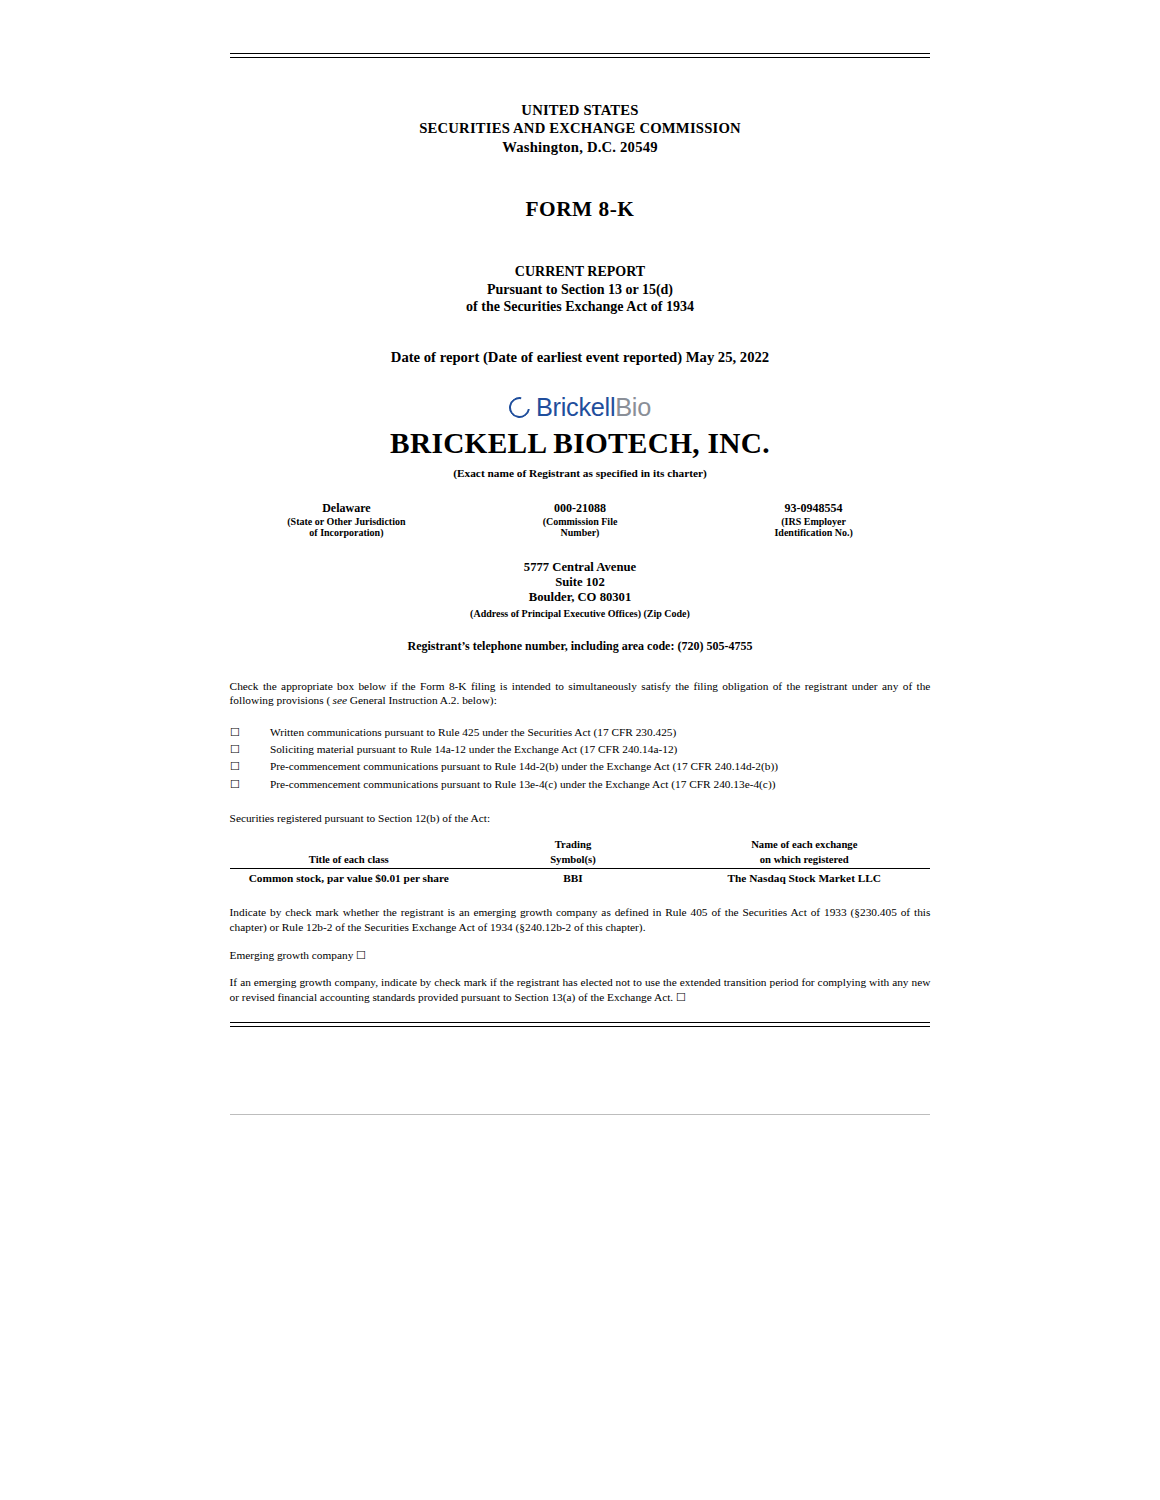UNITED STATES
SECURITIES AND EXCHANGE COMMISSION
Washington, D.C. 20549
FORM 8-K
CURRENT REPORT
Pursuant to Section 13 or 15(d)
of the Securities Exchange Act of 1934
Date of report (Date of earliest event reported) May 25, 2022
Brickell Bio
BRICKELL BIOTECH, INC.
(Exact name of Registrant as specified in its charter)
| Delaware (State or Other Jurisdiction of Incorporation) | 000-21088 (Commission File Number) | 93-0948554 (IRS Employer Identification No.) |
5777 Central Avenue
Suite 102
Boulder, CO 80301
(Address of Principal Executive Offices) (Zip Code)
Registrant’s telephone number, including area code: (720) 505-4755
Check the appropriate box below if the Form 8-K filing is intended to simultaneously satisfy the filing obligation of the registrant under any of the following provisions ( see General Instruction A.2. below):
| ☐ | Written communications pursuant to Rule 425 under the Securities Act (17 CFR 230.425) |
| ☐ | Soliciting material pursuant to Rule 14a-12 under the Exchange Act (17 CFR 240.14a-12) |
| ☐ | Pre-commencement communications pursuant to Rule 14d-2(b) under the Exchange Act (17 CFR 240.14d-2(b)) |
| ☐ | Pre-commencement communications pursuant to Rule 13e-4(c) under the Exchange Act (17 CFR 240.13e-4(c)) |
Securities registered pursuant to Section 12(b) of the Act:
| | Trading | Name of each exchange |
| --- | --- | --- |
| Title of each class | Symbol(s) | on which registered |
| Common stock, par value $0.01 per share | BBI | The Nasdaq Stock Market LLC |
Indicate by check mark whether the registrant is an emerging growth company as defined in Rule 405 of the Securities Act of 1933 (§230.405 of this chapter) or Rule 12b-2 of the Securities Exchange Act of 1934 (§240.12b-2 of this chapter).
Emerging growth company ☐
If an emerging growth company, indicate by check mark if the registrant has elected not to use the extended transition period for complying with any new or revised financial accounting standards provided pursuant to Section 13(a) of the Exchange Act. ☐